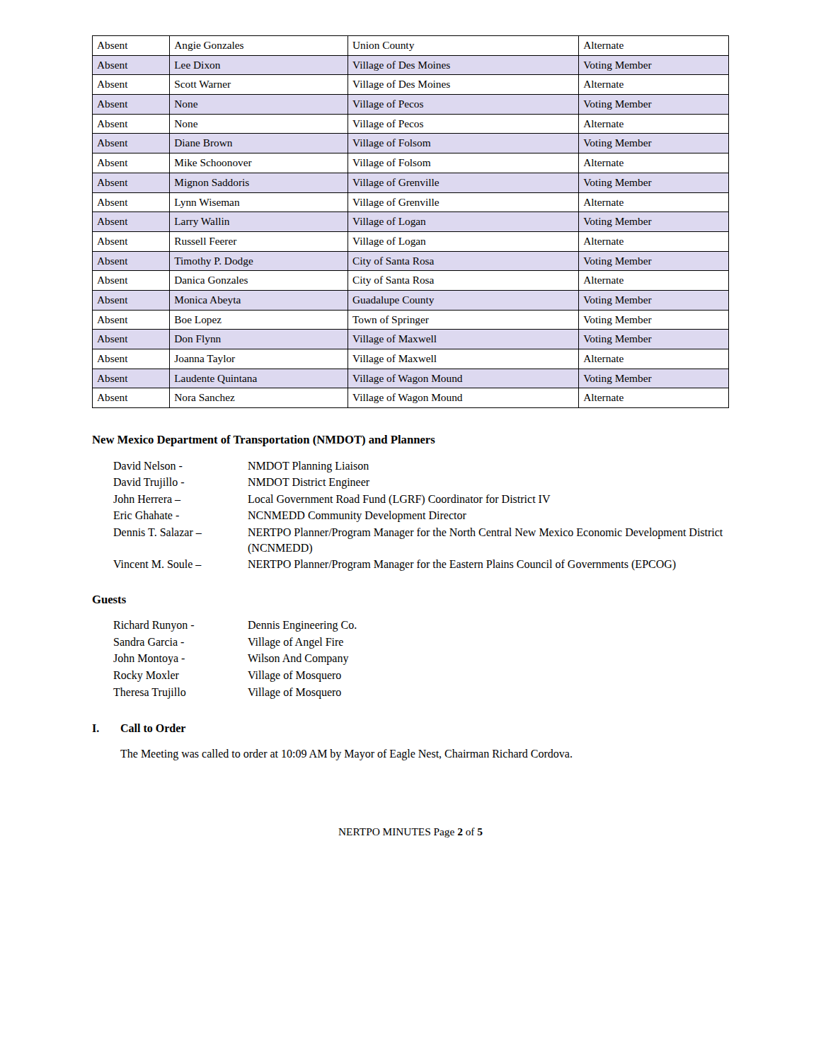| Absent | Angie Gonzales | Union County | Alternate |
| Absent | Lee Dixon | Village of Des Moines | Voting Member |
| Absent | Scott Warner | Village of Des Moines | Alternate |
| Absent | None | Village of Pecos | Voting Member |
| Absent | None | Village of Pecos | Alternate |
| Absent | Diane Brown | Village of Folsom | Voting Member |
| Absent | Mike Schoonover | Village of Folsom | Alternate |
| Absent | Mignon Saddoris | Village of Grenville | Voting Member |
| Absent | Lynn Wiseman | Village of Grenville | Alternate |
| Absent | Larry Wallin | Village of Logan | Voting Member |
| Absent | Russell Feerer | Village of Logan | Alternate |
| Absent | Timothy P. Dodge | City of Santa Rosa | Voting Member |
| Absent | Danica Gonzales | City of Santa Rosa | Alternate |
| Absent | Monica Abeyta | Guadalupe County | Voting Member |
| Absent | Boe Lopez | Town of Springer | Voting Member |
| Absent | Don Flynn | Village of Maxwell | Voting Member |
| Absent | Joanna Taylor | Village of Maxwell | Alternate |
| Absent | Laudente Quintana | Village of Wagon Mound | Voting Member |
| Absent | Nora Sanchez | Village of Wagon Mound | Alternate |
New Mexico Department of Transportation (NMDOT) and Planners
David Nelson -
NMDOT Planning Liaison
David Trujillo -
NMDOT District Engineer
John Herrera –
Local Government Road Fund (LGRF) Coordinator for District IV
Eric Ghahate -
NCNMEDD Community Development Director
Dennis T. Salazar –
NERTPO Planner/Program Manager for the North Central New Mexico Economic Development District (NCNMEDD)
Vincent M. Soule –
NERTPO Planner/Program Manager for the Eastern Plains Council of Governments (EPCOG)
Guests
Richard Runyon -
Dennis Engineering Co.
Sandra Garcia -
Village of Angel Fire
John Montoya -
Wilson And Company
Rocky Moxler
Village of Mosquero
Theresa Trujillo
Village of Mosquero
I.
Call to Order
The Meeting was called to order at 10:09 AM by Mayor of Eagle Nest, Chairman Richard Cordova.
NERTPO MINUTES Page 2 of 5